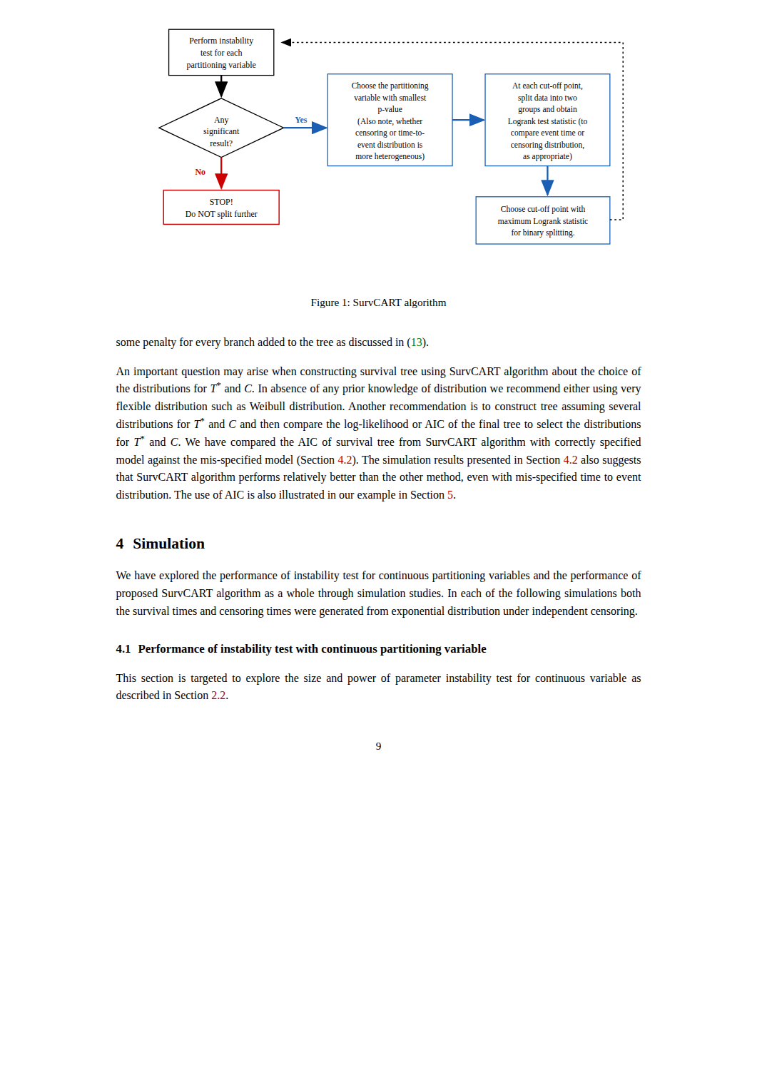Perform instability test for each partitioning variable Any significant result? Yes No STOP! Do NOT split further Choose the partitioning variable with smallest p-value (Also note, whether censoring or time-to- event distribution is more heterogeneous) At each cut-off point, split data into two groups and obtain Logrank test statistic (to compare event time or censoring distribution, as appropriate) Choose cut-off point with maximum Logrank statistic for binary splitting.
Figure 1: SurvCART algorithm
some penalty for every branch added to the tree as discussed in (13).
An important question may arise when constructing survival tree using SurvCART algorithm about the choice of the distributions for T* and C. In absence of any prior knowledge of distribution we recommend either using very flexible distribution such as Weibull distribution. Another recommendation is to construct tree assuming several distributions for T* and C and then compare the log-likelihood or AIC of the final tree to select the distributions for T* and C. We have compared the AIC of survival tree from SurvCART algorithm with correctly specified model against the mis-specified model (Section 4.2). The simulation results presented in Section 4.2 also suggests that SurvCART algorithm performs relatively better than the other method, even with mis-specified time to event distribution. The use of AIC is also illustrated in our example in Section 5.
4 Simulation
We have explored the performance of instability test for continuous partitioning variables and the performance of proposed SurvCART algorithm as a whole through simulation studies. In each of the following simulations both the survival times and censoring times were generated from exponential distribution under independent censoring.
4.1 Performance of instability test with continuous partitioning variable
This section is targeted to explore the size and power of parameter instability test for continuous variable as described in Section 2.2.
9